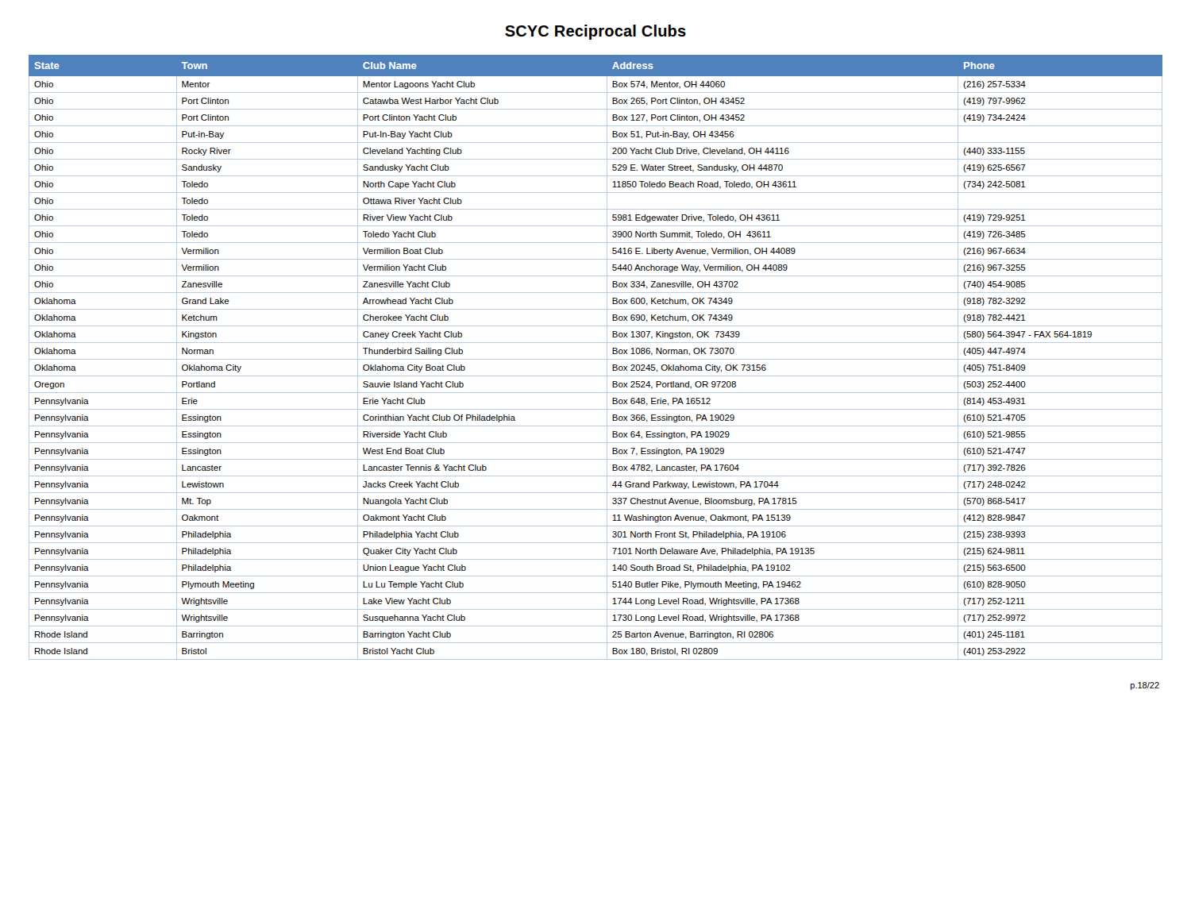SCYC Reciprocal Clubs
| State | Town | Club Name | Address | Phone |
| --- | --- | --- | --- | --- |
| Ohio | Mentor | Mentor Lagoons Yacht Club | Box 574, Mentor, OH 44060 | (216) 257-5334 |
| Ohio | Port Clinton | Catawba West Harbor Yacht Club | Box 265, Port Clinton, OH 43452 | (419) 797-9962 |
| Ohio | Port Clinton | Port Clinton Yacht Club | Box 127, Port Clinton, OH 43452 | (419) 734-2424 |
| Ohio | Put-in-Bay | Put-In-Bay Yacht Club | Box 51, Put-in-Bay, OH 43456 | |
| Ohio | Rocky River | Cleveland Yachting Club | 200 Yacht Club Drive, Cleveland, OH 44116 | (440) 333-1155 |
| Ohio | Sandusky | Sandusky Yacht Club | 529 E. Water Street, Sandusky, OH 44870 | (419) 625-6567 |
| Ohio | Toledo | North Cape Yacht Club | 11850 Toledo Beach Road, Toledo, OH 43611 | (734) 242-5081 |
| Ohio | Toledo | Ottawa River Yacht Club | | |
| Ohio | Toledo | River View Yacht Club | 5981 Edgewater Drive, Toledo, OH 43611 | (419) 729-9251 |
| Ohio | Toledo | Toledo Yacht Club | 3900 North Summit, Toledo, OH 43611 | (419) 726-3485 |
| Ohio | Vermilion | Vermilion Boat Club | 5416 E. Liberty Avenue, Vermilion, OH 44089 | (216) 967-6634 |
| Ohio | Vermilion | Vermilion Yacht Club | 5440 Anchorage Way, Vermilion, OH 44089 | (216) 967-3255 |
| Ohio | Zanesville | Zanesville Yacht Club | Box 334, Zanesville, OH 43702 | (740) 454-9085 |
| Oklahoma | Grand Lake | Arrowhead Yacht Club | Box 600, Ketchum, OK 74349 | (918) 782-3292 |
| Oklahoma | Ketchum | Cherokee Yacht Club | Box 690, Ketchum, OK 74349 | (918) 782-4421 |
| Oklahoma | Kingston | Caney Creek Yacht Club | Box 1307, Kingston, OK 73439 | (580) 564-3947 - FAX 564-1819 |
| Oklahoma | Norman | Thunderbird Sailing Club | Box 1086, Norman, OK 73070 | (405) 447-4974 |
| Oklahoma | Oklahoma City | Oklahoma City Boat Club | Box 20245, Oklahoma City, OK 73156 | (405) 751-8409 |
| Oregon | Portland | Sauvie Island Yacht Club | Box 2524, Portland, OR 97208 | (503) 252-4400 |
| Pennsylvania | Erie | Erie Yacht Club | Box 648, Erie, PA 16512 | (814) 453-4931 |
| Pennsylvania | Essington | Corinthian Yacht Club Of Philadelphia | Box 366, Essington, PA 19029 | (610) 521-4705 |
| Pennsylvania | Essington | Riverside Yacht Club | Box 64, Essington, PA 19029 | (610) 521-9855 |
| Pennsylvania | Essington | West End Boat Club | Box 7, Essington, PA 19029 | (610) 521-4747 |
| Pennsylvania | Lancaster | Lancaster Tennis & Yacht Club | Box 4782, Lancaster, PA 17604 | (717) 392-7826 |
| Pennsylvania | Lewistown | Jacks Creek Yacht Club | 44 Grand Parkway, Lewistown, PA 17044 | (717) 248-0242 |
| Pennsylvania | Mt. Top | Nuangola Yacht Club | 337 Chestnut Avenue, Bloomsburg, PA 17815 | (570) 868-5417 |
| Pennsylvania | Oakmont | Oakmont Yacht Club | 11 Washington Avenue, Oakmont, PA 15139 | (412) 828-9847 |
| Pennsylvania | Philadelphia | Philadelphia Yacht Club | 301 North Front St, Philadelphia, PA 19106 | (215) 238-9393 |
| Pennsylvania | Philadelphia | Quaker City Yacht Club | 7101 North Delaware Ave, Philadelphia, PA 19135 | (215) 624-9811 |
| Pennsylvania | Philadelphia | Union League Yacht Club | 140 South Broad St, Philadelphia, PA 19102 | (215) 563-6500 |
| Pennsylvania | Plymouth Meeting | Lu Lu Temple Yacht Club | 5140 Butler Pike, Plymouth Meeting, PA 19462 | (610) 828-9050 |
| Pennsylvania | Wrightsville | Lake View Yacht Club | 1744 Long Level Road, Wrightsville, PA 17368 | (717) 252-1211 |
| Pennsylvania | Wrightsville | Susquehanna Yacht Club | 1730 Long Level Road, Wrightsville, PA 17368 | (717) 252-9972 |
| Rhode Island | Barrington | Barrington Yacht Club | 25 Barton Avenue, Barrington, RI 02806 | (401) 245-1181 |
| Rhode Island | Bristol | Bristol Yacht Club | Box 180, Bristol, RI 02809 | (401) 253-2922 |
p.18/22